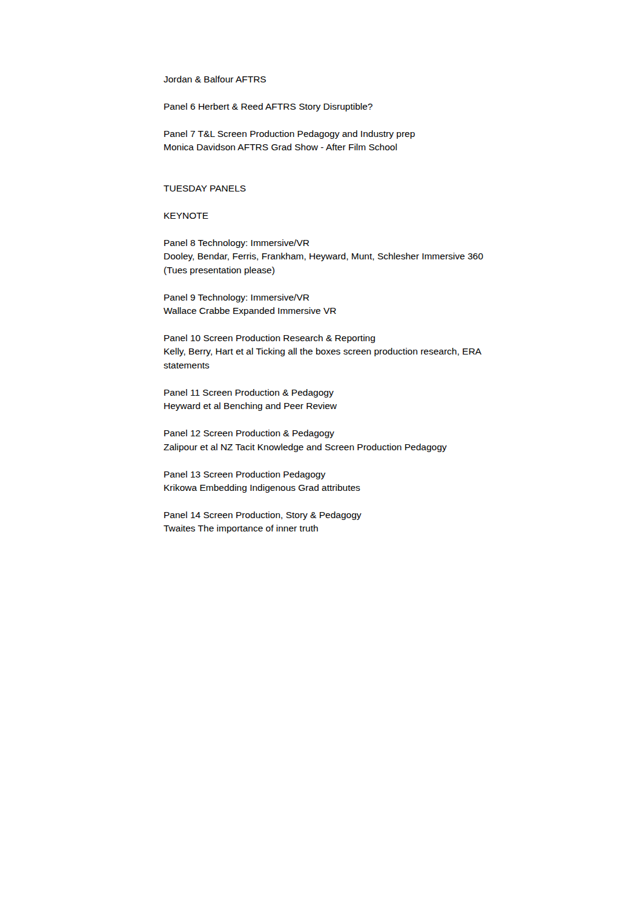Jordan & Balfour AFTRS
Panel 6 Herbert & Reed AFTRS Story Disruptible?
Panel 7 T&L Screen Production Pedagogy and Industry prep
Monica Davidson AFTRS Grad Show - After Film School
TUESDAY PANELS
KEYNOTE
Panel 8 Technology: Immersive/VR
Dooley, Bendar, Ferris, Frankham, Heyward, Munt, Schlesher Immersive 360 (Tues presentation please)
Panel 9 Technology: Immersive/VR
Wallace Crabbe Expanded Immersive VR
Panel 10 Screen Production Research & Reporting
Kelly, Berry, Hart et al Ticking all the boxes screen production research, ERA statements
Panel 11 Screen Production & Pedagogy
Heyward et al Benching and Peer Review
Panel 12 Screen Production & Pedagogy
Zalipour et al NZ Tacit Knowledge and Screen Production Pedagogy
Panel 13 Screen Production Pedagogy
Krikowa Embedding Indigenous Grad attributes
Panel 14 Screen Production, Story & Pedagogy
Twaites The importance of inner truth